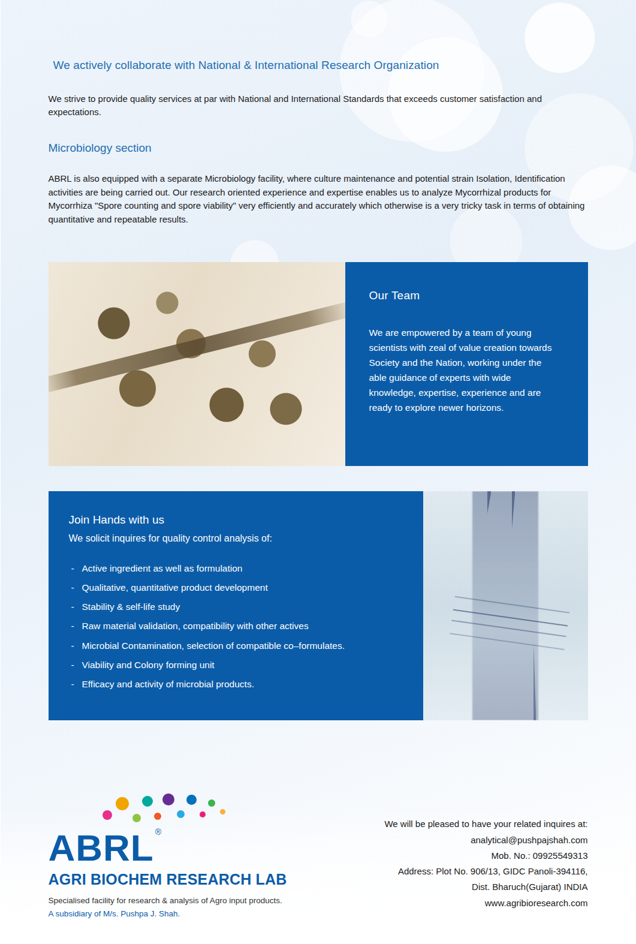We actively collaborate with National & International Research Organization
We strive to provide quality services at par with National and International Standards that exceeds customer satisfaction and expectations.
Microbiology section
ABRL is also equipped with a separate Microbiology facility, where culture maintenance and potential strain Isolation, Identification activities are being carried out. Our research oriented experience and expertise enables us to analyze Mycorrhizal products for Mycorrhiza "Spore counting and spore viability" very efficiently and accurately which otherwise is a very tricky task in terms of obtaining quantitative and repeatable results.
Our Team
We are empowered by a team of young scientists with zeal of value creation towards Society and the Nation, working under the able guidance of experts with wide knowledge, expertise, experience and are ready to explore newer horizons.
Join Hands with us
We solicit inquires for quality control analysis of:
Active ingredient as well as formulation
Qualitative, quantitative product development
Stability & self-life study
Raw material validation, compatibility with other actives
Microbial Contamination, selection of compatible co–formulates.
Viability and Colony forming unit
Efficacy and activity of microbial products.
ABRL®
AGRI BIOCHEM RESEARCH LAB
Specialised facility for research & analysis of Agro input products.
A subsidiary of M/s. Pushpa J. Shah.
We will be pleased to have your related inquires at:
analytical@pushpajshah.com
Mob. No.: 09925549313
Address: Plot No. 906/13, GIDC Panoli-394116,
Dist. Bharuch(Gujarat) INDIA
www.agribioresearch.com